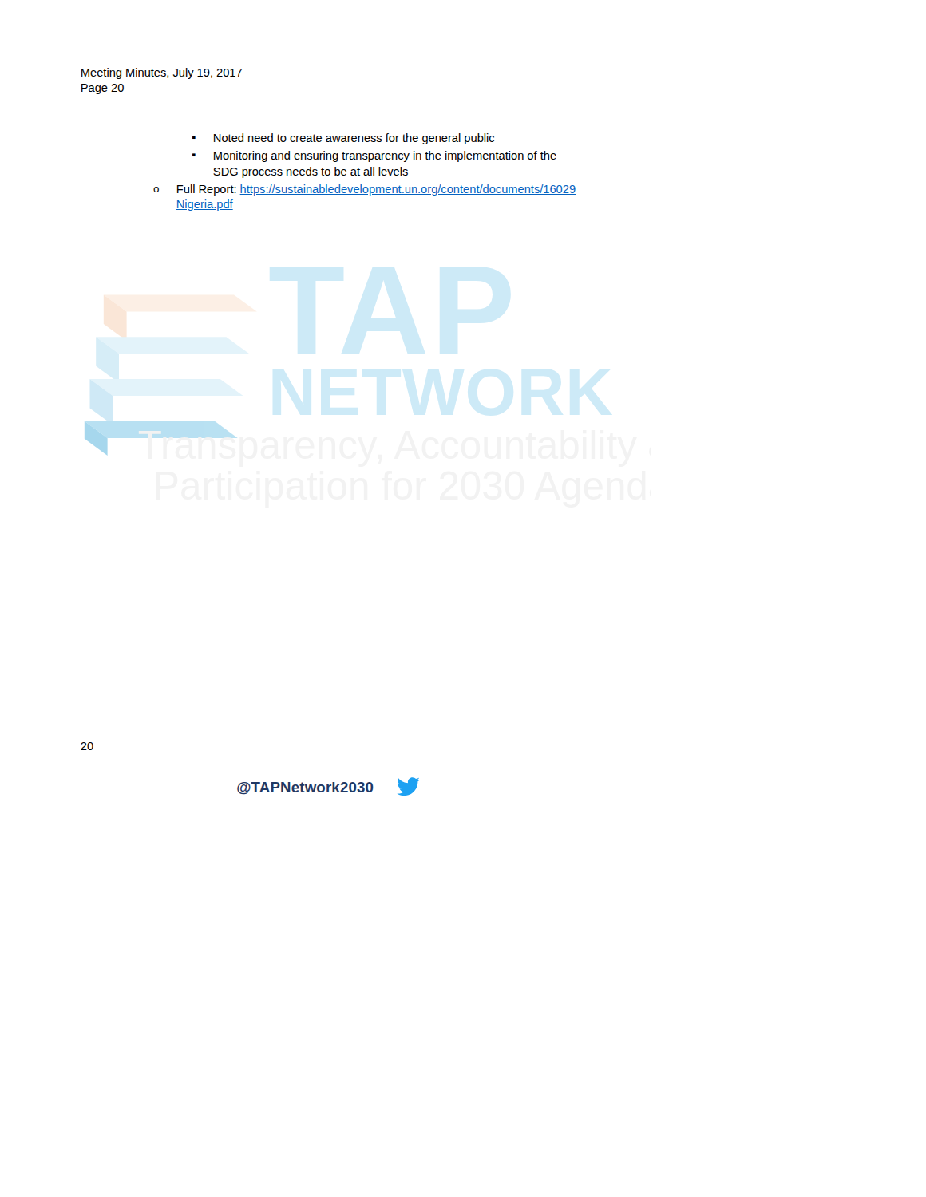Meeting Minutes, July 19, 2017
Page 20
Noted need to create awareness for the general public
Monitoring and ensuring transparency in the implementation of the SDG process needs to be at all levels
Full Report: https://sustainabledevelopment.un.org/content/documents/16029Nigeria.pdf
TAP
NETWORK
Transparency, Accountability &
Participation for 2030 Agenda
20
@TAPNetwork2030